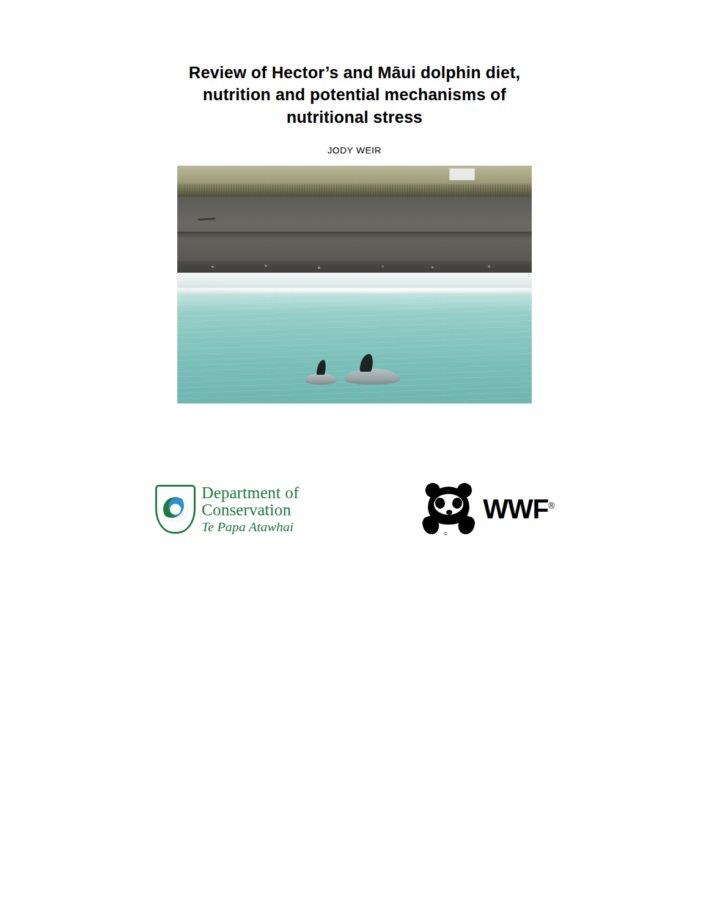Review of Hector’s and Māui dolphin diet, nutrition and potential mechanisms of nutritional stress
JODY WEIR
Department of Conservation
Te Papa Atawhai
©
WWF®